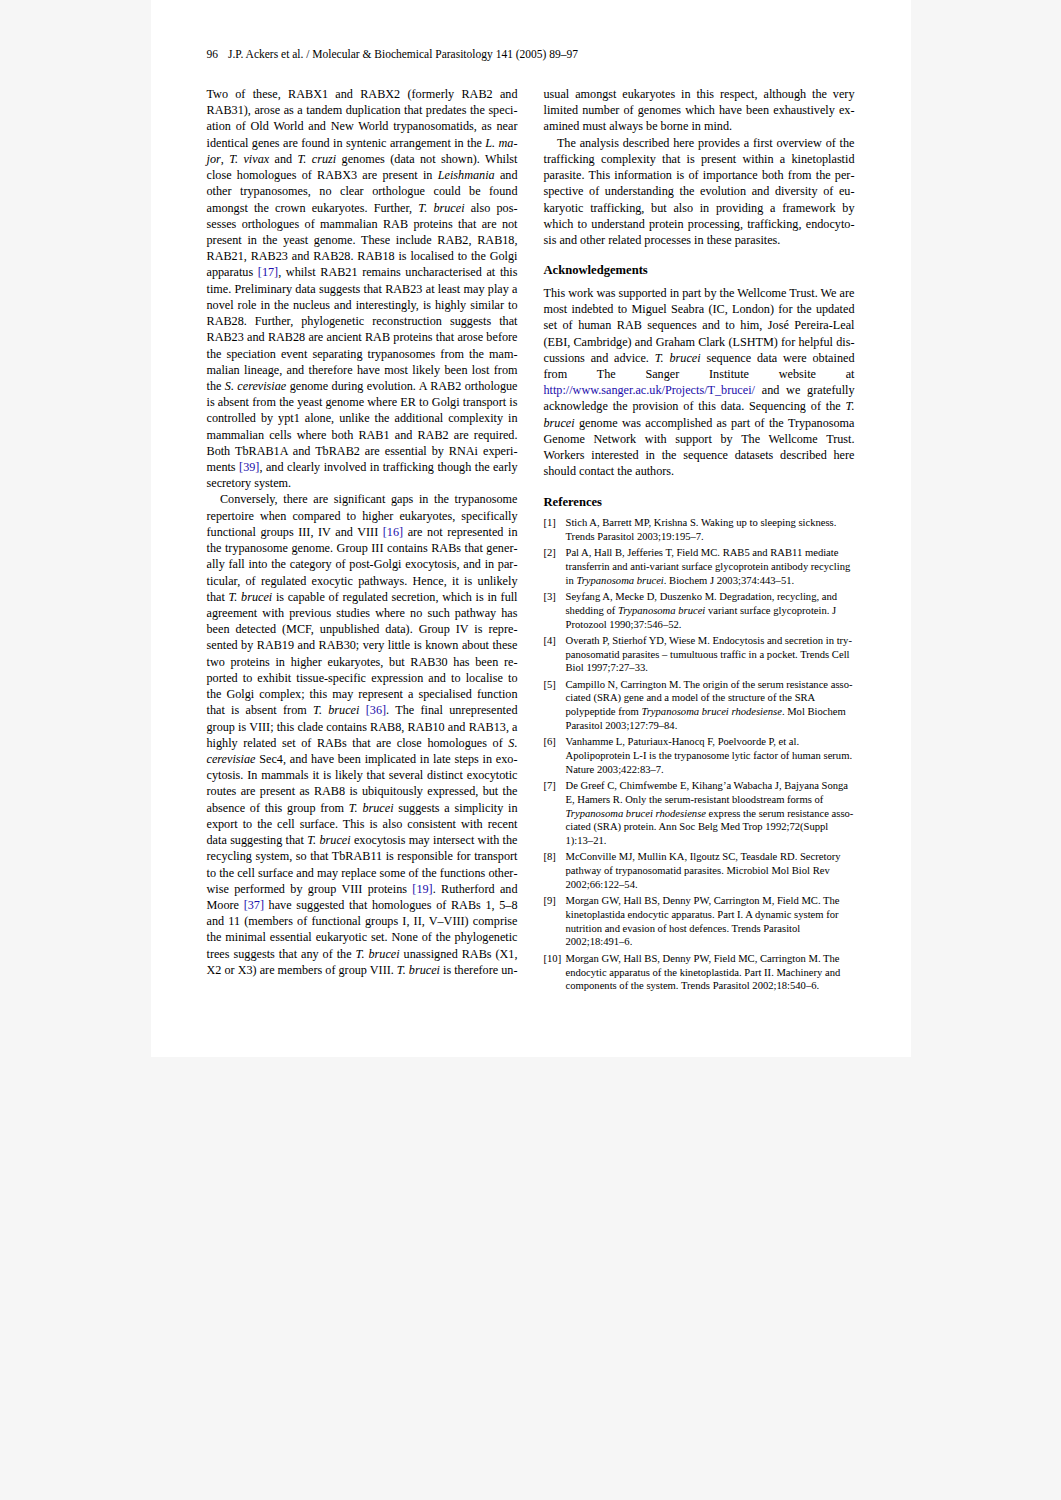96 J.P. Ackers et al. / Molecular & Biochemical Parasitology 141 (2005) 89–97
Two of these, RABX1 and RABX2 (formerly RAB2 and RAB31), arose as a tandem duplication that predates the speciation of Old World and New World trypanosomatids, as near identical genes are found in syntenic arrangement in the L. major, T. vivax and T. cruzi genomes (data not shown). Whilst close homologues of RABX3 are present in Leishmania and other trypanosomes, no clear orthologue could be found amongst the crown eukaryotes. Further, T. brucei also possesses orthologues of mammalian RAB proteins that are not present in the yeast genome. These include RAB2, RAB18, RAB21, RAB23 and RAB28. RAB18 is localised to the Golgi apparatus [17], whilst RAB21 remains uncharacterised at this time. Preliminary data suggests that RAB23 at least may play a novel role in the nucleus and interestingly, is highly similar to RAB28. Further, phylogenetic reconstruction suggests that RAB23 and RAB28 are ancient RAB proteins that arose before the speciation event separating trypanosomes from the mammalian lineage, and therefore have most likely been lost from the S. cerevisiae genome during evolution. A RAB2 orthologue is absent from the yeast genome where ER to Golgi transport is controlled by ypt1 alone, unlike the additional complexity in mammalian cells where both RAB1 and RAB2 are required. Both TbRAB1A and TbRAB2 are essential by RNAi experiments [39], and clearly involved in trafficking though the early secretory system.
Conversely, there are significant gaps in the trypanosome repertoire when compared to higher eukaryotes, specifically functional groups III, IV and VIII [16] are not represented in the trypanosome genome. Group III contains RABs that generally fall into the category of post-Golgi exocytosis, and in particular, of regulated exocytic pathways. Hence, it is unlikely that T. brucei is capable of regulated secretion, which is in full agreement with previous studies where no such pathway has been detected (MCF, unpublished data). Group IV is represented by RAB19 and RAB30; very little is known about these two proteins in higher eukaryotes, but RAB30 has been reported to exhibit tissue-specific expression and to localise to the Golgi complex; this may represent a specialised function that is absent from T. brucei [36]. The final unrepresented group is VIII; this clade contains RAB8, RAB10 and RAB13, a highly related set of RABs that are close homologues of S. cerevisiae Sec4, and have been implicated in late steps in exocytosis. In mammals it is likely that several distinct exocytotic routes are present as RAB8 is ubiquitously expressed, but the absence of this group from T. brucei suggests a simplicity in export to the cell surface. This is also consistent with recent data suggesting that T. brucei exocytosis may intersect with the recycling system, so that TbRAB11 is responsible for transport to the cell surface and may replace some of the functions otherwise performed by group VIII proteins [19]. Rutherford and Moore [37] have suggested that homologues of RABs 1, 5–8 and 11 (members of functional groups I, II, V–VIII) comprise the minimal essential eukaryotic set. None of the phylogenetic trees suggests that any of the T. brucei unassigned RABs (X1, X2 or X3) are members of group VIII. T. brucei is therefore unusual amongst eukaryotes in this respect, although the very limited number of genomes which have been exhaustively examined must always be borne in mind.
The analysis described here provides a first overview of the trafficking complexity that is present within a kinetoplastid parasite. This information is of importance both from the perspective of understanding the evolution and diversity of eukaryotic trafficking, but also in providing a framework by which to understand protein processing, trafficking, endocytosis and other related processes in these parasites.
Acknowledgements
This work was supported in part by the Wellcome Trust. We are most indebted to Miguel Seabra (IC, London) for the updated set of human RAB sequences and to him, José Pereira-Leal (EBI, Cambridge) and Graham Clark (LSHTM) for helpful discussions and advice. T. brucei sequence data were obtained from The Sanger Institute website at http://www.sanger.ac.uk/Projects/T_brucei/ and we gratefully acknowledge the provision of this data. Sequencing of the T. brucei genome was accomplished as part of the Trypanosoma Genome Network with support by The Wellcome Trust. Workers interested in the sequence datasets described here should contact the authors.
References
Stich A, Barrett MP, Krishna S. Waking up to sleeping sickness. Trends Parasitol 2003;19:195–7.
Pal A, Hall B, Jefferies T, Field MC. RAB5 and RAB11 mediate transferrin and anti-variant surface glycoprotein antibody recycling in Trypanosoma brucei. Biochem J 2003;374:443–51.
Seyfang A, Mecke D, Duszenko M. Degradation, recycling, and shedding of Trypanosoma brucei variant surface glycoprotein. J Protozool 1990;37:546–52.
Overath P, Stierhof YD, Wiese M. Endocytosis and secretion in trypanosomatid parasites – tumultuous traffic in a pocket. Trends Cell Biol 1997;7:27–33.
Campillo N, Carrington M. The origin of the serum resistance associated (SRA) gene and a model of the structure of the SRA polypeptide from Trypanosoma brucei rhodesiense. Mol Biochem Parasitol 2003;127:79–84.
Vanhamme L, Paturiaux-Hanocq F, Poelvoorde P, et al. Apolipoprotein L-I is the trypanosome lytic factor of human serum. Nature 2003;422:83–7.
De Greef C, Chimfwembe E, Kihang’a Wabacha J, Bajyana Songa E, Hamers R. Only the serum-resistant bloodstream forms of Trypanosoma brucei rhodesiense express the serum resistance associated (SRA) protein. Ann Soc Belg Med Trop 1992;72(Suppl 1):13–21.
McConville MJ, Mullin KA, Ilgoutz SC, Teasdale RD. Secretory pathway of trypanosomatid parasites. Microbiol Mol Biol Rev 2002;66:122–54.
Morgan GW, Hall BS, Denny PW, Carrington M, Field MC. The kinetoplastida endocytic apparatus. Part I. A dynamic system for nutrition and evasion of host defences. Trends Parasitol 2002;18:491–6.
Morgan GW, Hall BS, Denny PW, Field MC, Carrington M. The endocytic apparatus of the kinetoplastida. Part II. Machinery and components of the system. Trends Parasitol 2002;18:540–6.